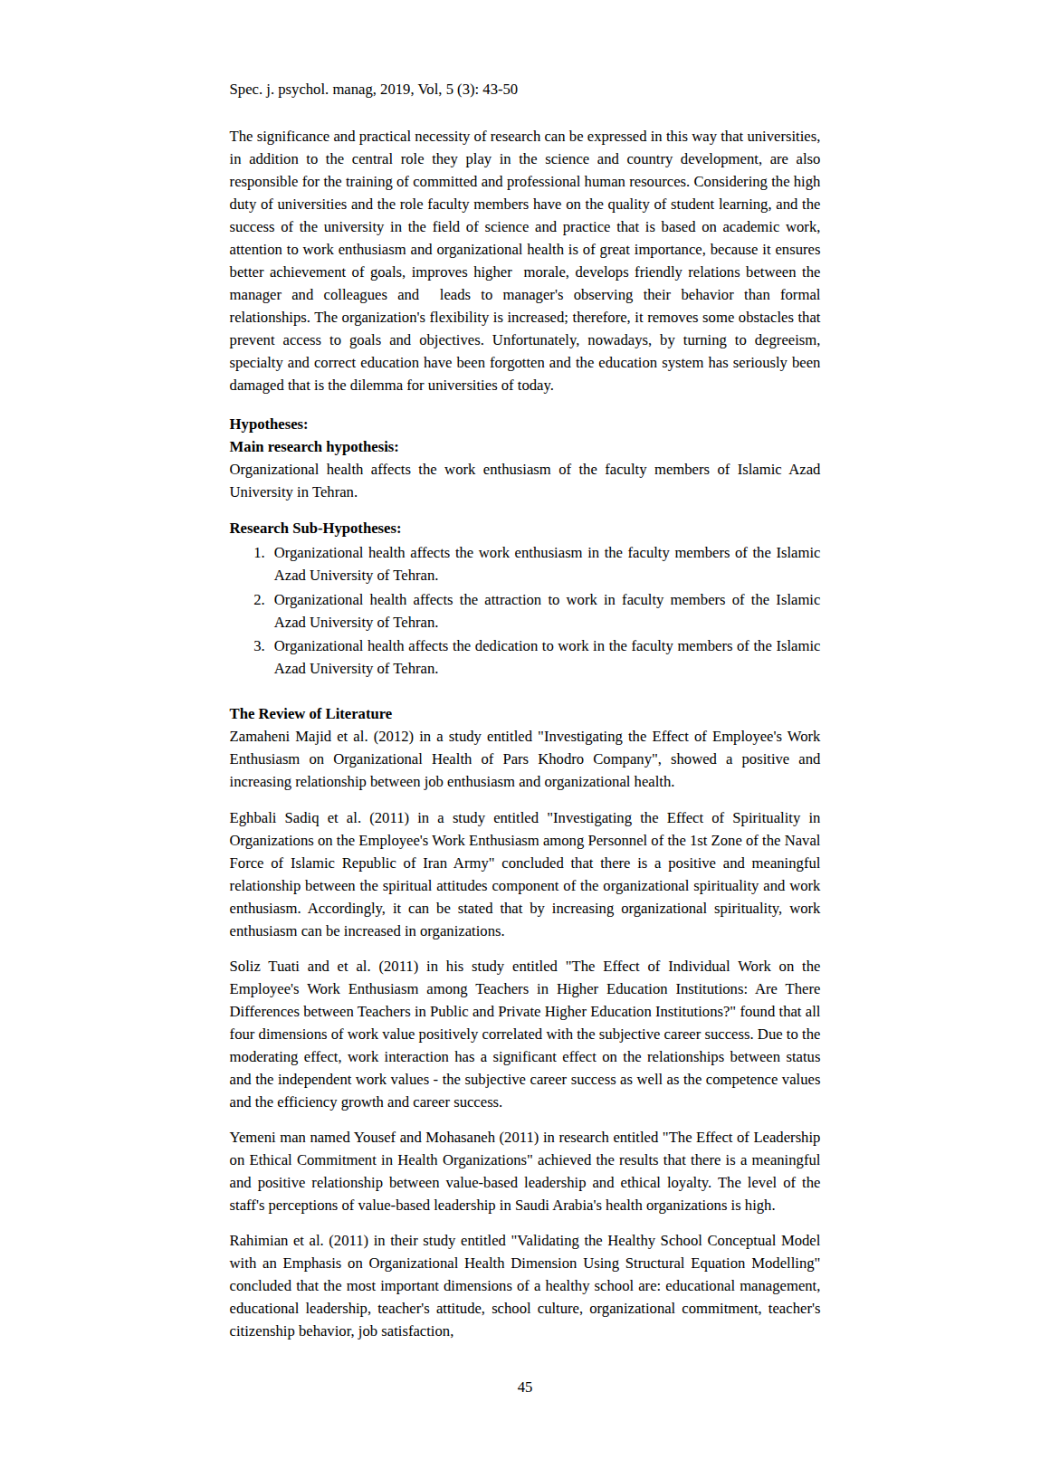Spec. j. psychol. manag, 2019, Vol, 5 (3): 43-50
The significance and practical necessity of research can be expressed in this way that universities, in addition to the central role they play in the science and country development, are also responsible for the training of committed and professional human resources. Considering the high duty of universities and the role faculty members have on the quality of student learning, and the success of the university in the field of science and practice that is based on academic work, attention to work enthusiasm and organizational health is of great importance, because it ensures better achievement of goals, improves higher morale, develops friendly relations between the manager and colleagues and leads to manager's observing their behavior than formal relationships. The organization's flexibility is increased; therefore, it removes some obstacles that prevent access to goals and objectives. Unfortunately, nowadays, by turning to degreeism, specialty and correct education have been forgotten and the education system has seriously been damaged that is the dilemma for universities of today.
Hypotheses:
Main research hypothesis:
Organizational health affects the work enthusiasm of the faculty members of Islamic Azad University in Tehran.
Research Sub-Hypotheses:
Organizational health affects the work enthusiasm in the faculty members of the Islamic Azad University of Tehran.
Organizational health affects the attraction to work in faculty members of the Islamic Azad University of Tehran.
Organizational health affects the dedication to work in the faculty members of the Islamic Azad University of Tehran.
The Review of Literature
Zamaheni Majid et al. (2012) in a study entitled "Investigating the Effect of Employee's Work Enthusiasm on Organizational Health of Pars Khodro Company", showed a positive and increasing relationship between job enthusiasm and organizational health.
Eghbali Sadiq et al. (2011) in a study entitled "Investigating the Effect of Spirituality in Organizations on the Employee's Work Enthusiasm among Personnel of the 1st Zone of the Naval Force of Islamic Republic of Iran Army" concluded that there is a positive and meaningful relationship between the spiritual attitudes component of the organizational spirituality and work enthusiasm. Accordingly, it can be stated that by increasing organizational spirituality, work enthusiasm can be increased in organizations.
Soliz Tuati and et al. (2011) in his study entitled "The Effect of Individual Work on the Employee's Work Enthusiasm among Teachers in Higher Education Institutions: Are There Differences between Teachers in Public and Private Higher Education Institutions?" found that all four dimensions of work value positively correlated with the subjective career success. Due to the moderating effect, work interaction has a significant effect on the relationships between status and the independent work values - the subjective career success as well as the competence values and the efficiency growth and career success.
Yemeni man named Yousef and Mohasaneh (2011) in research entitled "The Effect of Leadership on Ethical Commitment in Health Organizations" achieved the results that there is a meaningful and positive relationship between value-based leadership and ethical loyalty. The level of the staff's perceptions of value-based leadership in Saudi Arabia's health organizations is high.
Rahimian et al. (2011) in their study entitled "Validating the Healthy School Conceptual Model with an Emphasis on Organizational Health Dimension Using Structural Equation Modelling" concluded that the most important dimensions of a healthy school are: educational management, educational leadership, teacher's attitude, school culture, organizational commitment, teacher's citizenship behavior, job satisfaction,
45